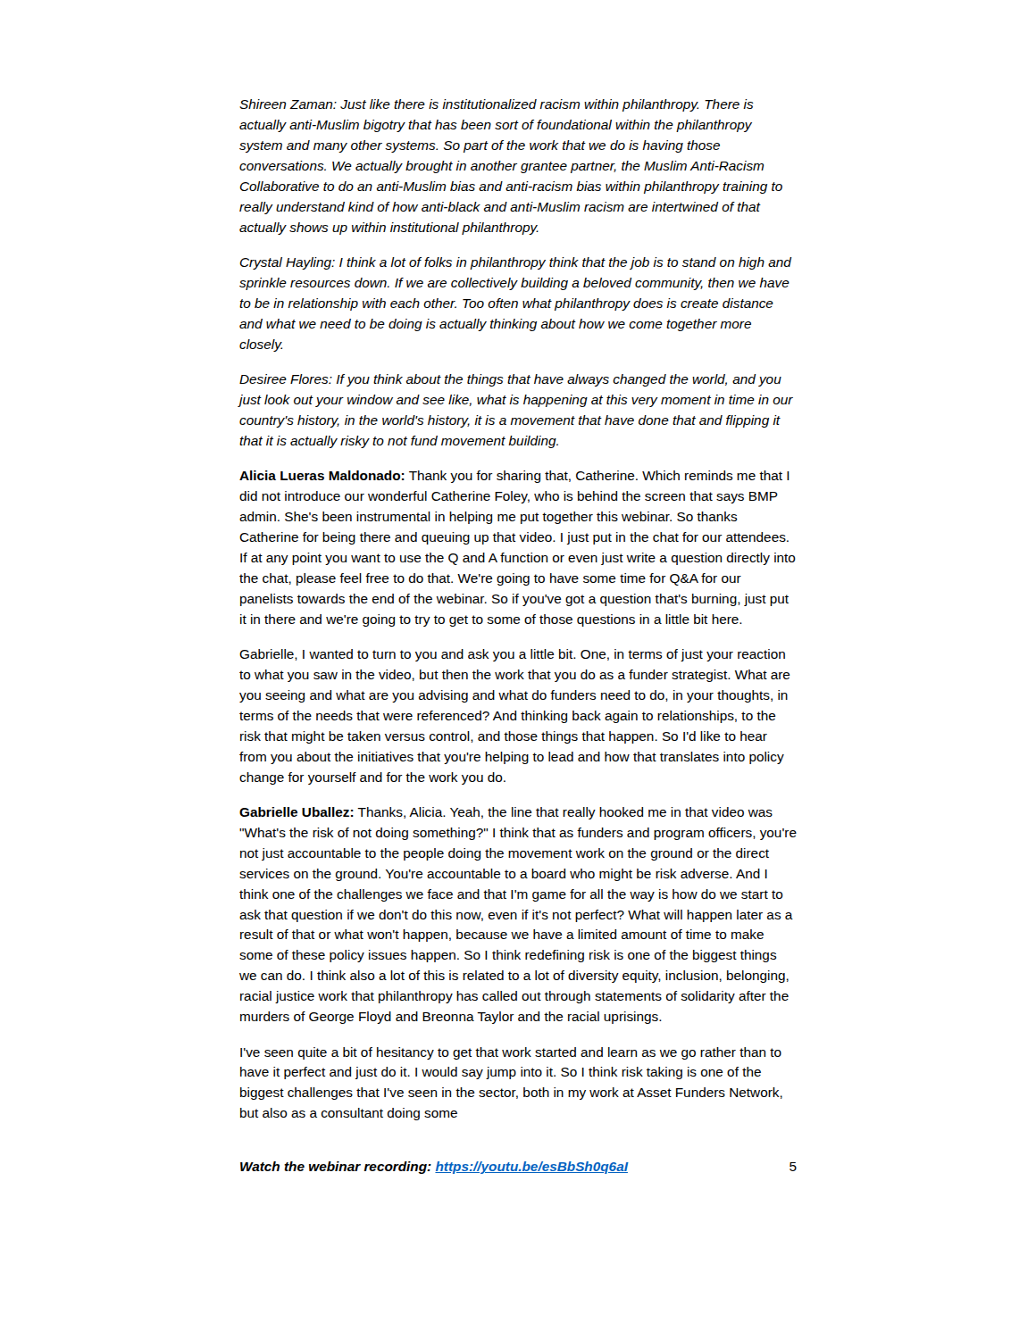Shireen Zaman: Just like there is institutionalized racism within philanthropy. There is actually anti-Muslim bigotry that has been sort of foundational within the philanthropy system and many other systems. So part of the work that we do is having those conversations. We actually brought in another grantee partner, the Muslim Anti-Racism Collaborative to do an anti-Muslim bias and anti-racism bias within philanthropy training to really understand kind of how anti-black and anti-Muslim racism are intertwined of that actually shows up within institutional philanthropy.
Crystal Hayling: I think a lot of folks in philanthropy think that the job is to stand on high and sprinkle resources down. If we are collectively building a beloved community, then we have to be in relationship with each other. Too often what philanthropy does is create distance and what we need to be doing is actually thinking about how we come together more closely.
Desiree Flores: If you think about the things that have always changed the world, and you just look out your window and see like, what is happening at this very moment in time in our country's history, in the world's history, it is a movement that have done that and flipping it that it is actually risky to not fund movement building.
Alicia Lueras Maldonado: Thank you for sharing that, Catherine. Which reminds me that I did not introduce our wonderful Catherine Foley, who is behind the screen that says BMP admin. She's been instrumental in helping me put together this webinar. So thanks Catherine for being there and queuing up that video. I just put in the chat for our attendees. If at any point you want to use the Q and A function or even just write a question directly into the chat, please feel free to do that. We're going to have some time for Q&A for our panelists towards the end of the webinar. So if you've got a question that's burning, just put it in there and we're going to try to get to some of those questions in a little bit here.
Gabrielle, I wanted to turn to you and ask you a little bit. One, in terms of just your reaction to what you saw in the video, but then the work that you do as a funder strategist. What are you seeing and what are you advising and what do funders need to do, in your thoughts, in terms of the needs that were referenced? And thinking back again to relationships, to the risk that might be taken versus control, and those things that happen. So I'd like to hear from you about the initiatives that you're helping to lead and how that translates into policy change for yourself and for the work you do.
Gabrielle Uballez: Thanks, Alicia. Yeah, the line that really hooked me in that video was "What's the risk of not doing something?" I think that as funders and program officers, you're not just accountable to the people doing the movement work on the ground or the direct services on the ground. You're accountable to a board who might be risk adverse. And I think one of the challenges we face and that I'm game for all the way is how do we start to ask that question if we don't do this now, even if it's not perfect? What will happen later as a result of that or what won't happen, because we have a limited amount of time to make some of these policy issues happen. So I think redefining risk is one of the biggest things we can do. I think also a lot of this is related to a lot of diversity equity, inclusion, belonging, racial justice work that philanthropy has called out through statements of solidarity after the murders of George Floyd and Breonna Taylor and the racial uprisings.
I've seen quite a bit of hesitancy to get that work started and learn as we go rather than to have it perfect and just do it. I would say jump into it. So I think risk taking is one of the biggest challenges that I've seen in the sector, both in my work at Asset Funders Network, but also as a consultant doing some
Watch the webinar recording: https://youtu.be/esBbSh0q6aI 5